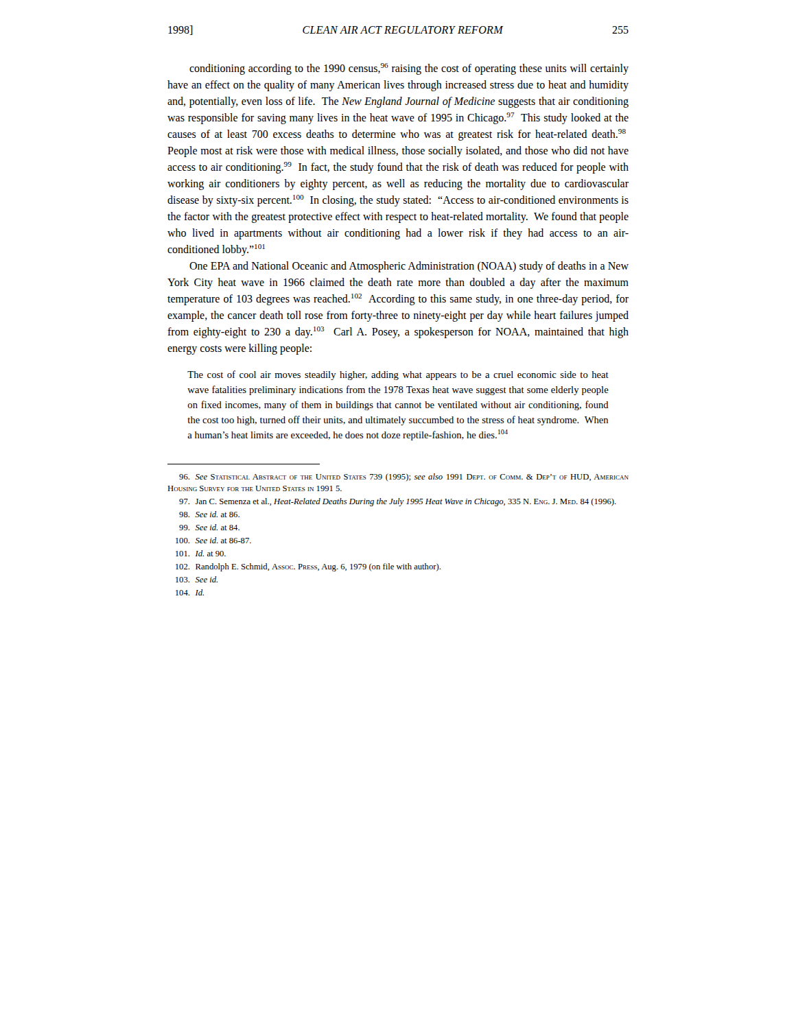1998] Clean Air Act Regulatory Reform 255
conditioning according to the 1990 census,96 raising the cost of operating these units will certainly have an effect on the quality of many American lives through increased stress due to heat and humidity and, potentially, even loss of life. The New England Journal of Medicine suggests that air conditioning was responsible for saving many lives in the heat wave of 1995 in Chicago.97 This study looked at the causes of at least 700 excess deaths to determine who was at greatest risk for heat-related death.98 People most at risk were those with medical illness, those socially isolated, and those who did not have access to air conditioning.99 In fact, the study found that the risk of death was reduced for people with working air conditioners by eighty percent, as well as reducing the mortality due to cardiovascular disease by sixty-six percent.100 In closing, the study stated: “Access to air-conditioned environments is the factor with the greatest protective effect with respect to heat-related mortality. We found that people who lived in apartments without air conditioning had a lower risk if they had access to an air-conditioned lobby.”101
One EPA and National Oceanic and Atmospheric Administration (NOAA) study of deaths in a New York City heat wave in 1966 claimed the death rate more than doubled a day after the maximum temperature of 103 degrees was reached.102 According to this same study, in one three-day period, for example, the cancer death toll rose from forty-three to ninety-eight per day while heart failures jumped from eighty-eight to 230 a day.103 Carl A. Posey, a spokesperson for NOAA, maintained that high energy costs were killing people:
The cost of cool air moves steadily higher, adding what appears to be a cruel economic side to heat wave fatalities preliminary indications from the 1978 Texas heat wave suggest that some elderly people on fixed incomes, many of them in buildings that cannot be ventilated without air conditioning, found the cost too high, turned off their units, and ultimately succumbed to the stress of heat syndrome. When a human’s heat limits are exceeded, he does not doze reptile-fashion, he dies.104
96. See Statistical Abstract of the United States 739 (1995); see also 1991 Dept. of Comm. & Dep’t of HUD, American Housing Survey for the United States in 1991 5.
97. Jan C. Semenza et al., Heat-Related Deaths During the July 1995 Heat Wave in Chicago, 335 N. Eng. J. Med. 84 (1996).
98. See id. at 86.
99. See id. at 84.
100. See id. at 86-87.
101. Id. at 90.
102. Randolph E. Schmid, Assoc. Press, Aug. 6, 1979 (on file with author).
103. See id.
104. Id.